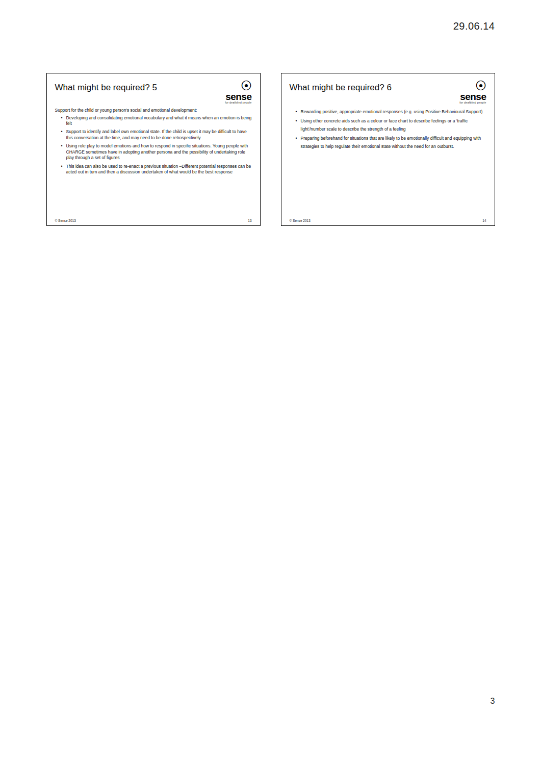29.06.14
What might be required? 5
⦿ sense for deafblind people
Support for the child or young person's social and emotional development:
Developing and consolidating emotional vocabulary and what it means when an emotion is being felt
Support to identify and label own emotional state. If the child is upset it may be difficult to have this conversation at the time, and may need to be done retrospectively
Using role play to model emotions and how to respond in specific situations. Young people with CHARGE sometimes have in adopting another persona and the possibility of undertaking role play through a set of figures
This idea can also be used to re-enact a previous situation –Different potential responses can be acted out in turn and then a discussion undertaken of what would be the best response
© Sense 2013 13
What might be required? 6
⦿ sense for deafblind people
Rewarding positive, appropriate emotional responses (e.g. using Positive Behavioural Support)
Using other concrete aids such as a colour or face chart to describe feelings or a ‘traffic light’/number scale to describe the strength of a feeling
Preparing beforehand for situations that are likely to be emotionally difficult and equipping with strategies to help regulate their emotional state without the need for an outburst.
© Sense 2013 14
3